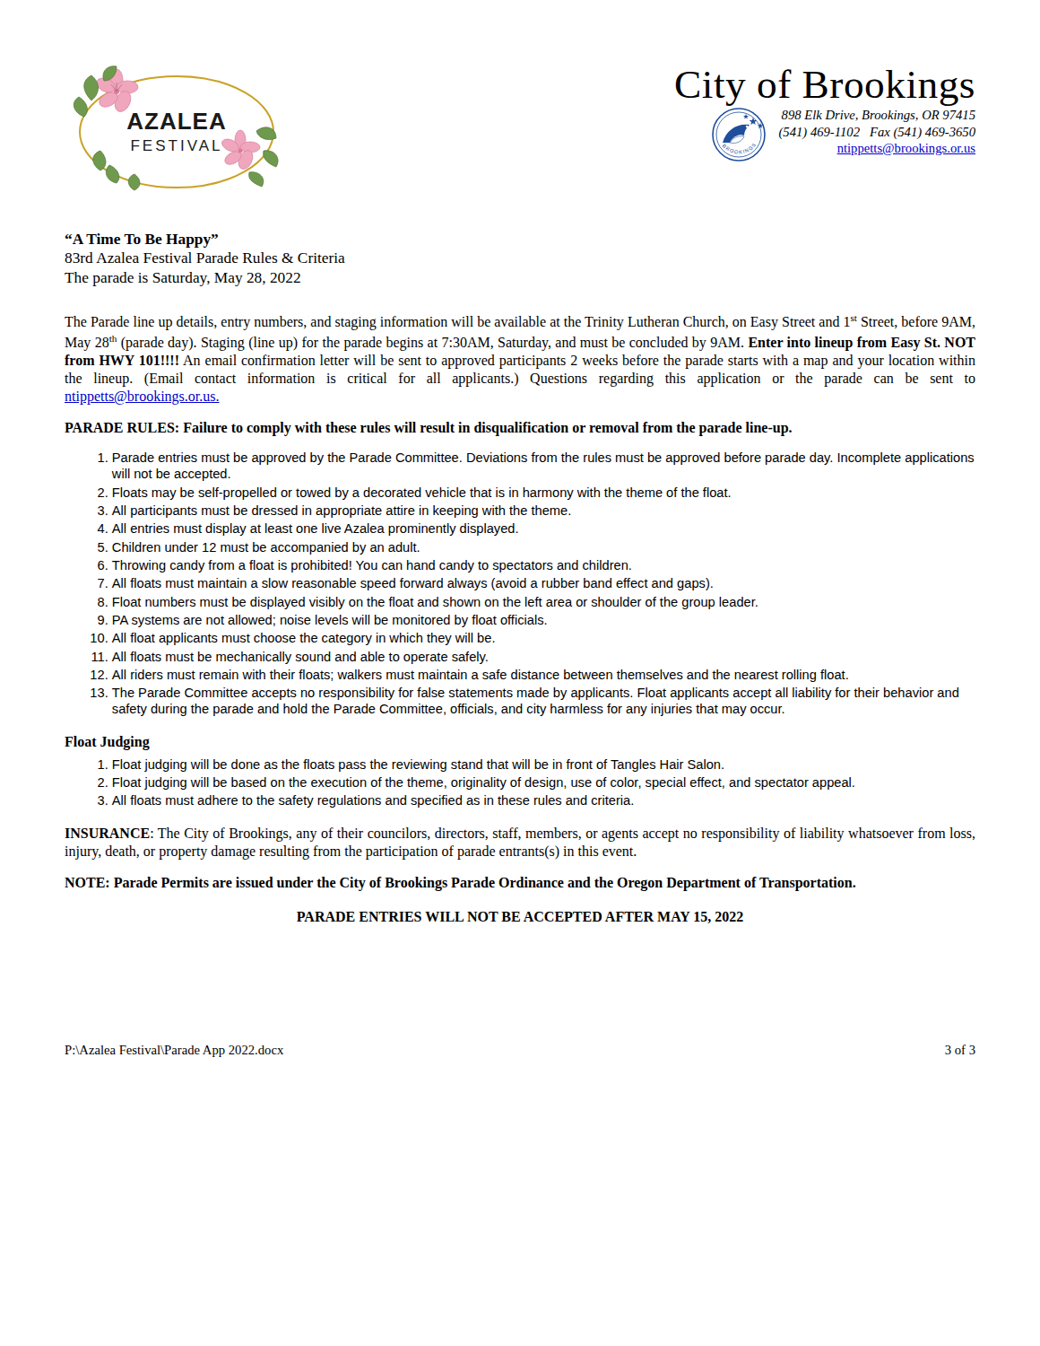AZALEA FESTIVAL
City of Brookings
BROOKINGS
898 Elk Drive, Brookings, OR 97415
(541) 469-1102 Fax (541) 469-3650
ntippetts@brookings.or.us
“A Time To Be Happy”
83rd Azalea Festival Parade Rules & Criteria
The parade is Saturday, May 28, 2022
The Parade line up details, entry numbers, and staging information will be available at the Trinity Lutheran Church, on Easy Street and 1st Street, before 9AM, May 28th (parade day). Staging (line up) for the parade begins at 7:30AM, Saturday, and must be concluded by 9AM. Enter into lineup from Easy St. NOT from HWY 101!!!! An email confirmation letter will be sent to approved participants 2 weeks before the parade starts with a map and your location within the lineup. (Email contact information is critical for all applicants.) Questions regarding this application or the parade can be sent to ntippetts@brookings.or.us.
PARADE RULES: Failure to comply with these rules will result in disqualification or removal from the parade line-up.
Parade entries must be approved by the Parade Committee. Deviations from the rules must be approved before parade day. Incomplete applications will not be accepted.
Floats may be self-propelled or towed by a decorated vehicle that is in harmony with the theme of the float.
All participants must be dressed in appropriate attire in keeping with the theme.
All entries must display at least one live Azalea prominently displayed.
Children under 12 must be accompanied by an adult.
Throwing candy from a float is prohibited! You can hand candy to spectators and children.
All floats must maintain a slow reasonable speed forward always (avoid a rubber band effect and gaps).
Float numbers must be displayed visibly on the float and shown on the left area or shoulder of the group leader.
PA systems are not allowed; noise levels will be monitored by float officials.
All float applicants must choose the category in which they will be.
All floats must be mechanically sound and able to operate safely.
All riders must remain with their floats; walkers must maintain a safe distance between themselves and the nearest rolling float.
The Parade Committee accepts no responsibility for false statements made by applicants. Float applicants accept all liability for their behavior and safety during the parade and hold the Parade Committee, officials, and city harmless for any injuries that may occur.
Float Judging
Float judging will be done as the floats pass the reviewing stand that will be in front of Tangles Hair Salon.
Float judging will be based on the execution of the theme, originality of design, use of color, special effect, and spectator appeal.
All floats must adhere to the safety regulations and specified as in these rules and criteria.
INSURANCE: The City of Brookings, any of their councilors, directors, staff, members, or agents accept no responsibility of liability whatsoever from loss, injury, death, or property damage resulting from the participation of parade entrants(s) in this event.
NOTE: Parade Permits are issued under the City of Brookings Parade Ordinance and the Oregon Department of Transportation.
PARADE ENTRIES WILL NOT BE ACCEPTED AFTER MAY 15, 2022
P:\Azalea Festival\Parade App 2022.docx
3 of 3